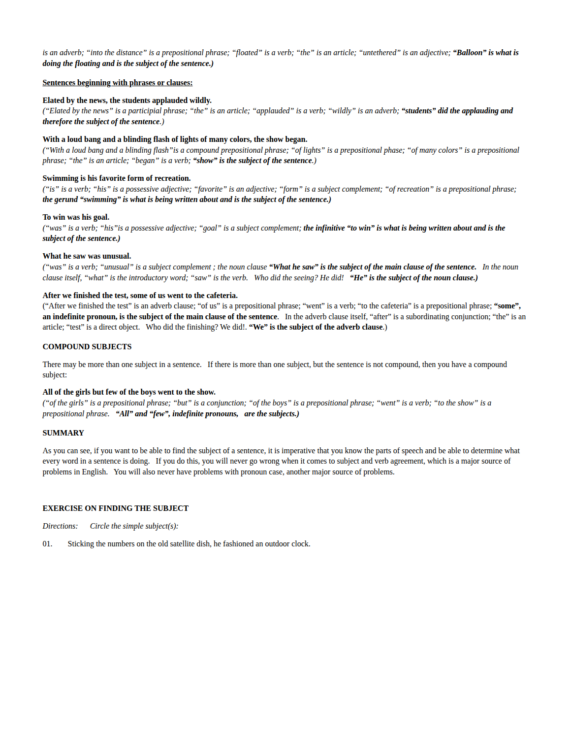is an adverb; “into the distance” is a prepositional phrase; “floated” is a verb; “the” is an article; “untethered” is an adjective; “Balloon” is what is doing the floating and is the subject of the sentence.)
Sentences beginning with phrases or clauses:
Elated by the news, the students applauded wildly.
(“Elated by the news” is a participial phrase; “the” is an article; “applauded” is a verb; “wildly” is an adverb; “students” did the applauding and therefore the subject of the sentence.)
With a loud bang and a blinding flash of lights of many colors, the show began.
(“With a loud bang and a blinding flash”is a compound prepositional phrase; “of lights” is a prepositional phase; “of many colors” is a prepositional phrase; “the” is an article; “began” is a verb; “show” is the subject of the sentence.)
Swimming is his favorite form of recreation.
(“is” is a verb; “his” is a possessive adjective; “favorite” is an adjective; “form” is a subject complement; “of recreation” is a prepositional phrase; the gerund “swimming” is what is being written about and is the subject of the sentence.)
To win was his goal.
(“was” is a verb; “his”is a possessive adjective; “goal” is a subject complement; the infinitive “to win” is what is being written about and is the subject of the sentence.)
What he saw was unusual.
(“was” is a verb; “unusual” is a subject complement ; the noun clause “What he saw” is the subject of the main clause of the sentence. In the noun clause itself, “what” is the introductory word; “saw” is the verb. Who did the seeing? He did! “He” is the subject of the noun clause.)
After we finished the test, some of us went to the cafeteria.
(“After we finished the test” is an adverb clause; “of us” is a prepositional phrase; “went” is a verb; “to the cafeteria” is a prepositional phrase; “some”, an indefinite pronoun, is the subject of the main clause of the sentence. In the adverb clause itself, “after” is a subordinating conjunction; “the” is an article; “test” is a direct object. Who did the finishing? We did!. “We” is the subject of the adverb clause.)
COMPOUND SUBJECTS
There may be more than one subject in a sentence. If there is more than one subject, but the sentence is not compound, then you have a compound subject:
All of the girls but few of the boys went to the show.
(“of the girls” is a prepositional phrase; “but” is a conjunction; “of the boys” is a prepositional phrase; “went” is a verb; “to the show” is a prepositional phrase. “All” and “few”, indefinite pronouns, are the subjects.)
SUMMARY
As you can see, if you want to be able to find the subject of a sentence, it is imperative that you know the parts of speech and be able to determine what every word in a sentence is doing. If you do this, you will never go wrong when it comes to subject and verb agreement, which is a major source of problems in English. You will also never have problems with pronoun case, another major source of problems.
EXERCISE ON FINDING THE SUBJECT
Directions: Circle the simple subject(s):
01. Sticking the numbers on the old satellite dish, he fashioned an outdoor clock.